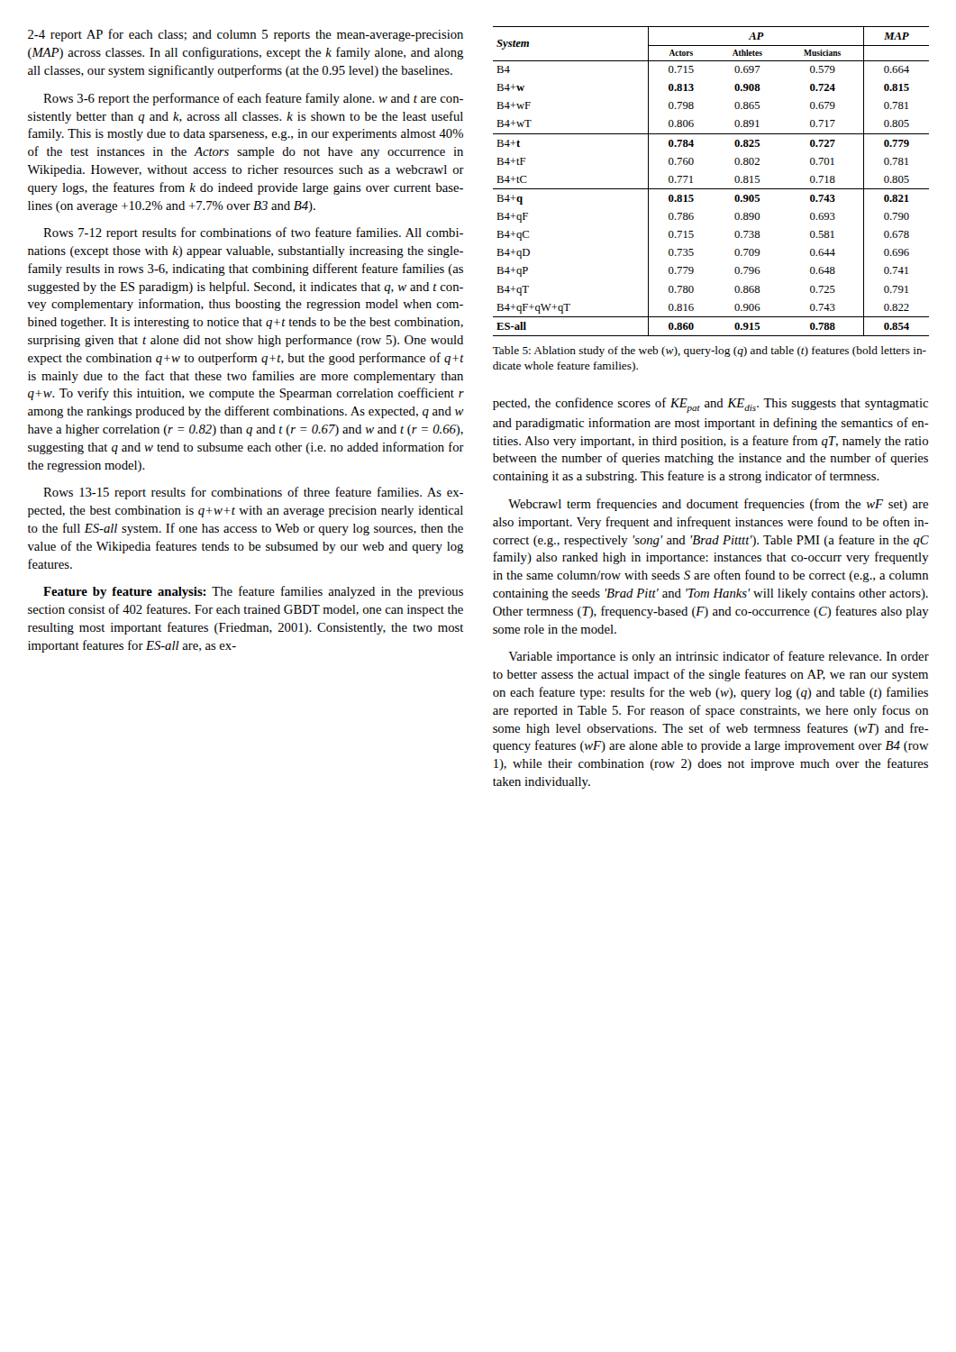2-4 report AP for each class; and column 5 reports the mean-average-precision (MAP) across classes. In all configurations, except the k family alone, and along all classes, our system significantly outperforms (at the 0.95 level) the baselines.
Rows 3-6 report the performance of each feature family alone. w and t are consistently better than q and k, across all classes. k is shown to be the least useful family. This is mostly due to data sparseness, e.g., in our experiments almost 40% of the test instances in the Actors sample do not have any occurrence in Wikipedia. However, without access to richer resources such as a webcrawl or query logs, the features from k do indeed provide large gains over current baselines (on average +10.2% and +7.7% over B3 and B4).
Rows 7-12 report results for combinations of two feature families. All combinations (except those with k) appear valuable, substantially increasing the single-family results in rows 3-6, indicating that combining different feature families (as suggested by the ES paradigm) is helpful. Second, it indicates that q, w and t convey complementary information, thus boosting the regression model when combined together. It is interesting to notice that q+t tends to be the best combination, surprising given that t alone did not show high performance (row 5). One would expect the combination q+w to outperform q+t, but the good performance of q+t is mainly due to the fact that these two families are more complementary than q+w. To verify this intuition, we compute the Spearman correlation coefficient r among the rankings produced by the different combinations. As expected, q and w have a higher correlation (r = 0.82) than q and t (r = 0.67) and w and t (r = 0.66), suggesting that q and w tend to subsume each other (i.e. no added information for the regression model).
Rows 13-15 report results for combinations of three feature families. As expected, the best combination is q+w+t with an average precision nearly identical to the full ES-all system. If one has access to Web or query log sources, then the value of the Wikipedia features tends to be subsumed by our web and query log features.
Feature by feature analysis: The feature families analyzed in the previous section consist of 402 features. For each trained GBDT model, one can inspect the resulting most important features (Friedman, 2001). Consistently, the two most important features for ES-all are, as ex-
Table 5: Ablation study of the web ( w ), query-log ( q ) and table ( t ) features (bold letters indicate whole feature families).
| System | AP | MAP |
| --- | --- | --- |
| Actors | Athletes | Musicians | |
| B4 | 0.715 | 0.697 | 0.579 | 0.664 |
| B4+ w | 0.813 | 0.908 | 0.724 | 0.815 |
| B4+wF | 0.798 | 0.865 | 0.679 | 0.781 |
| B4+wT | 0.806 | 0.891 | 0.717 | 0.805 |
| B4+ t | 0.784 | 0.825 | 0.727 | 0.779 |
| B4+tF | 0.760 | 0.802 | 0.701 | 0.781 |
| B4+tC | 0.771 | 0.815 | 0.718 | 0.805 |
| B4+ q | 0.815 | 0.905 | 0.743 | 0.821 |
| B4+qF | 0.786 | 0.890 | 0.693 | 0.790 |
| B4+qC | 0.715 | 0.738 | 0.581 | 0.678 |
| B4+qD | 0.735 | 0.709 | 0.644 | 0.696 |
| B4+qP | 0.779 | 0.796 | 0.648 | 0.741 |
| B4+qT | 0.780 | 0.868 | 0.725 | 0.791 |
| B4+qF+qW+qT | 0.816 | 0.906 | 0.743 | 0.822 |
| ES-all | 0.860 | 0.915 | 0.788 | 0.854 |
pected, the confidence scores of KEpat and KEdis. This suggests that syntagmatic and paradigmatic information are most important in defining the semantics of entities. Also very important, in third position, is a feature from qT, namely the ratio between the number of queries matching the instance and the number of queries containing it as a substring. This feature is a strong indicator of termness.
Webcrawl term frequencies and document frequencies (from the wF set) are also important. Very frequent and infrequent instances were found to be often incorrect (e.g., respectively 'song' and 'Brad Pitttt'). Table PMI (a feature in the qC family) also ranked high in importance: instances that co-occurr very frequently in the same column/row with seeds S are often found to be correct (e.g., a column containing the seeds 'Brad Pitt' and 'Tom Hanks' will likely contains other actors). Other termness (T), frequency-based (F) and co-occurrence (C) features also play some role in the model.
Variable importance is only an intrinsic indicator of feature relevance. In order to better assess the actual impact of the single features on AP, we ran our system on each feature type: results for the web (w), query log (q) and table (t) families are reported in Table 5. For reason of space constraints, we here only focus on some high level observations. The set of web termness features (wT) and frequency features (wF) are alone able to provide a large improvement over B4 (row 1), while their combination (row 2) does not improve much over the features taken individually.